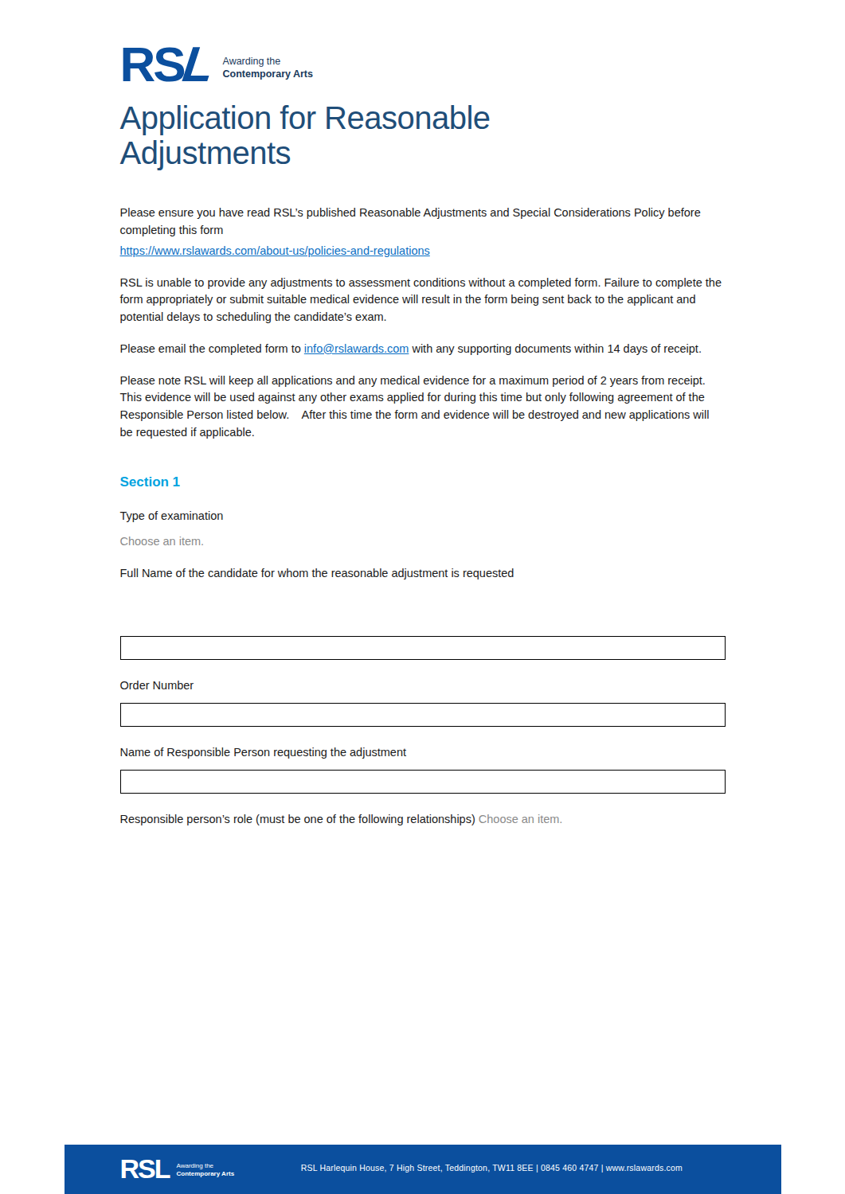RSL
Awarding the
Contemporary Arts
Application for Reasonable
Adjustments
Please ensure you have read RSL’s published Reasonable Adjustments and Special Considerations Policy before completing this form
https://www.rslawards.com/about-us/policies-and-regulations
RSL is unable to provide any adjustments to assessment conditions without a completed form. Failure to complete the form appropriately or submit suitable medical evidence will result in the form being sent back to the applicant and potential delays to scheduling the candidate’s exam.
Please email the completed form to info@rslawards.com with any supporting documents within 14 days of receipt.
Please note RSL will keep all applications and any medical evidence for a maximum period of 2 years from receipt. This evidence will be used against any other exams applied for during this time but only following agreement of the Responsible Person listed below. After this time the form and evidence will be destroyed and new applications will be requested if applicable.
Section 1
Type of examination
Choose an item.
Full Name of the candidate for whom the reasonable adjustment is requested
Order Number
Name of Responsible Person requesting the adjustment
Responsible person’s role (must be one of the following relationships) Choose an item.
RSL
Awarding the
Contemporary Arts
RSL Harlequin House, 7 High Street, Teddington, TW11 8EE | 0845 460 4747 | www.rslawards.com